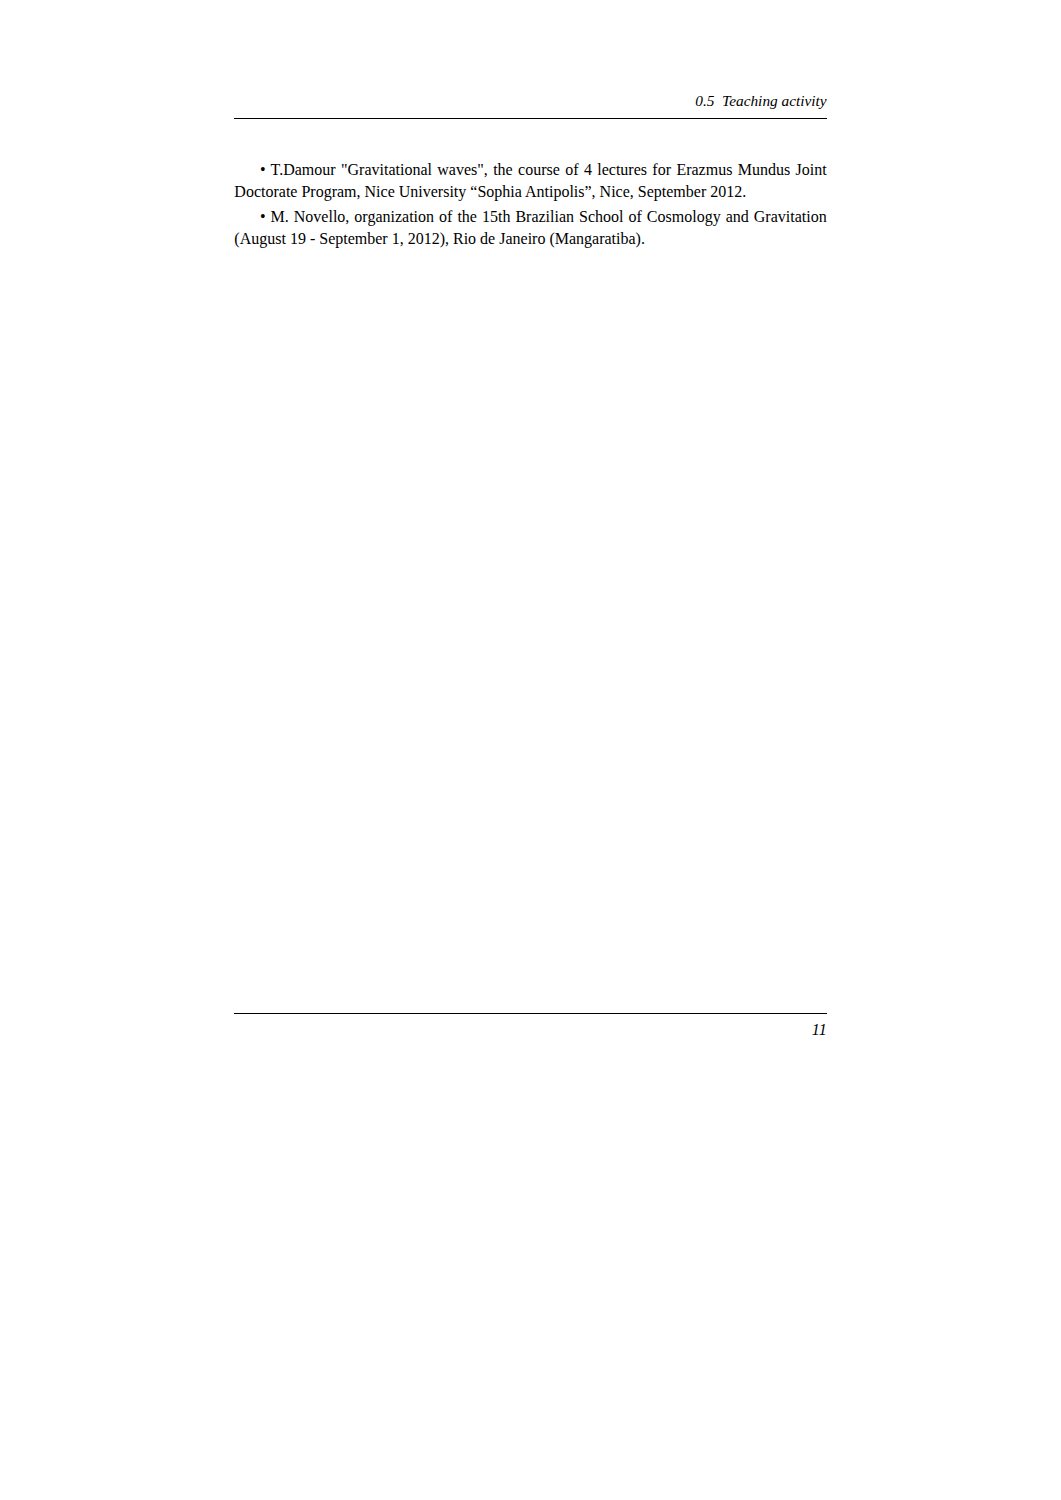0.5 Teaching activity
• T.Damour "Gravitational waves", the course of 4 lectures for Erazmus Mundus Joint Doctorate Program, Nice University “Sophia Antipolis”, Nice, September 2012.
• M. Novello, organization of the 15th Brazilian School of Cosmology and Gravitation (August 19 - September 1, 2012), Rio de Janeiro (Mangaratiba).
11